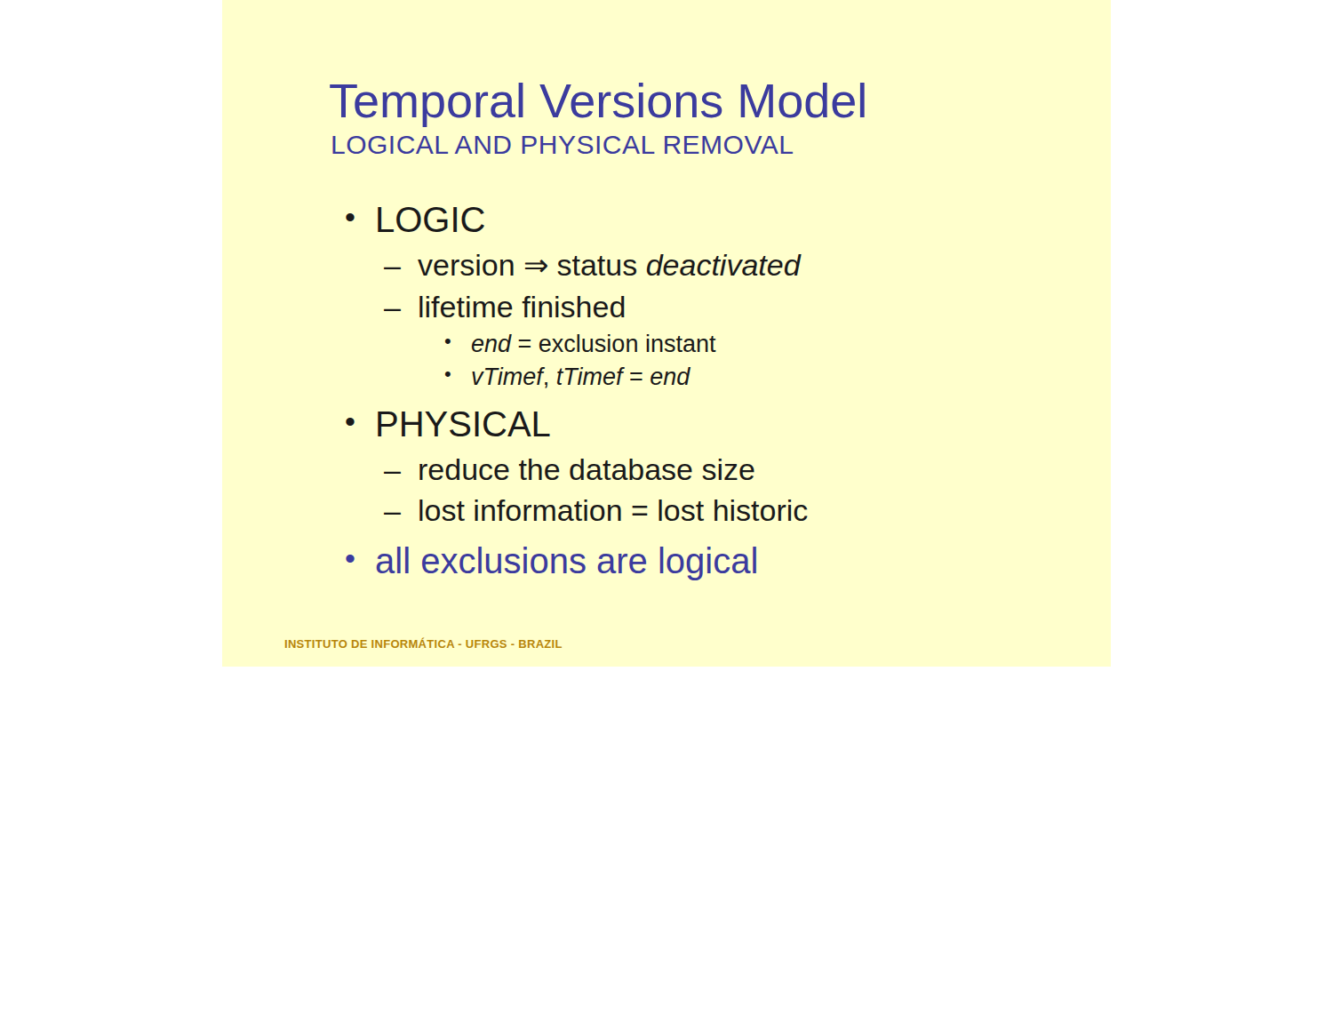Temporal Versions Model
LOGICAL AND PHYSICAL REMOVAL
LOGIC
version ⇒ status deactivated
lifetime finished
end = exclusion instant
vTimef, tTimef = end
PHYSICAL
reduce the database size
lost information = lost historic
all exclusions are logical
INSTITUTO DE INFORMÁTICA - UFRGS - BRAZIL